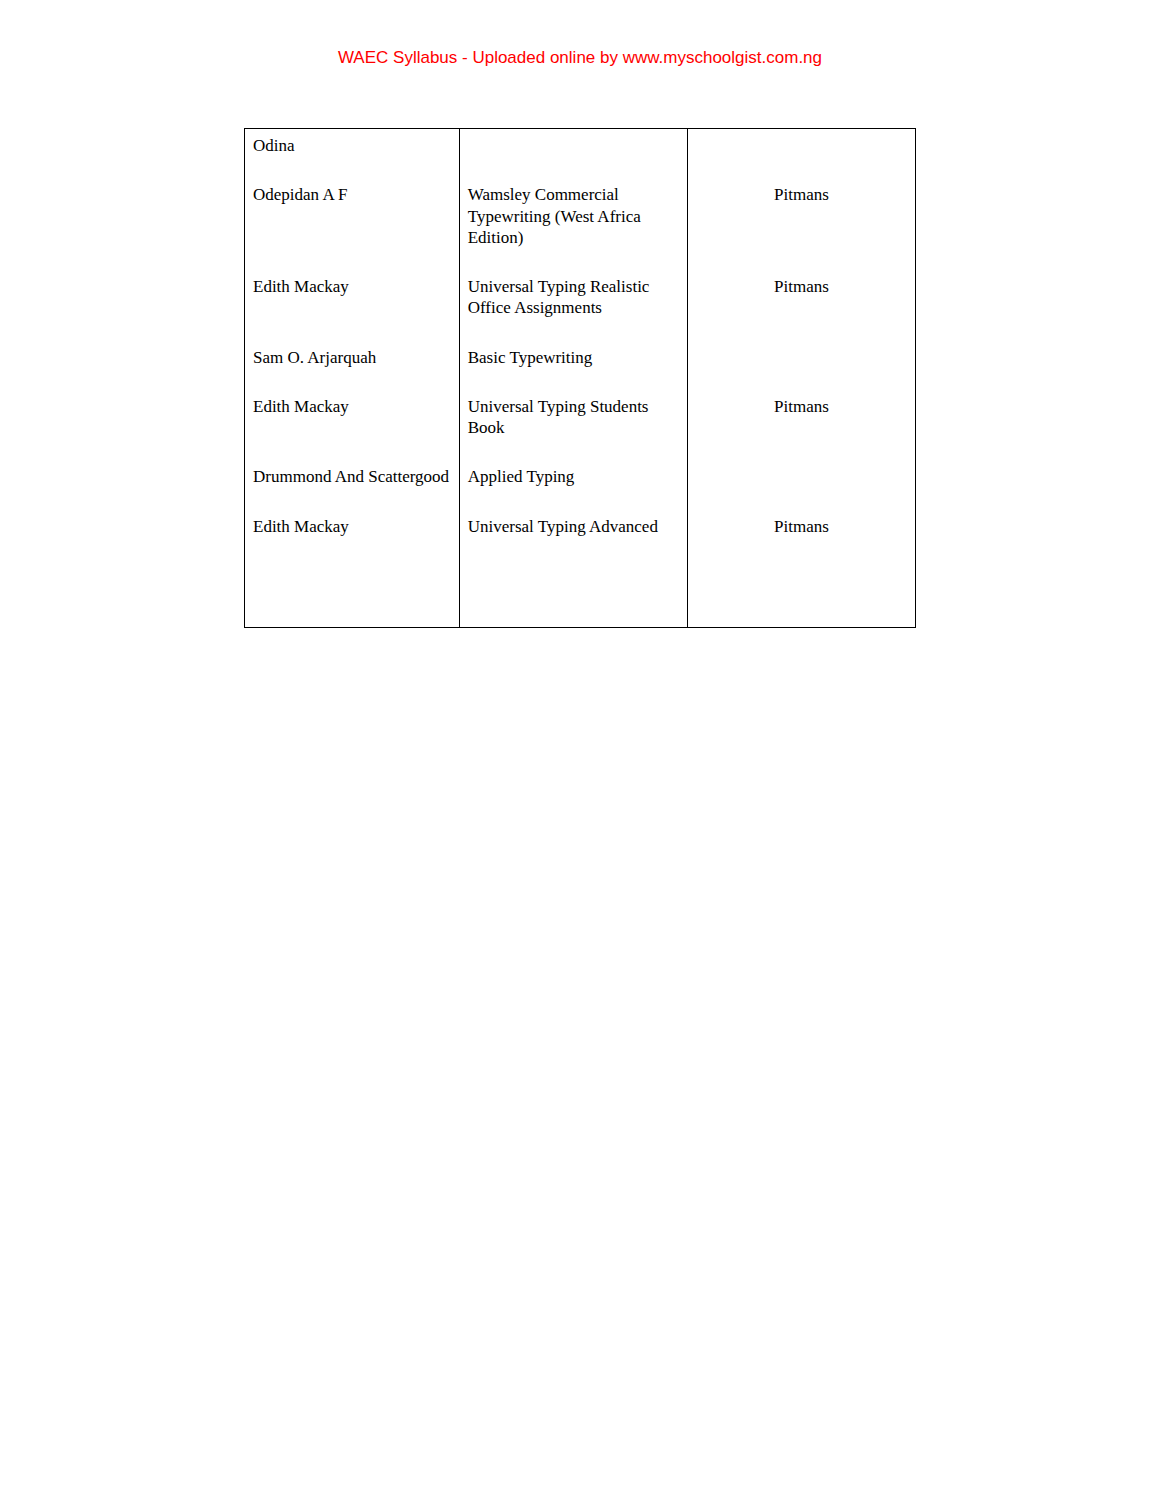WAEC Syllabus - Uploaded online by www.myschoolgist.com.ng
| Odina | | |
| Odepidan A F | Wamsley Commercial Typewriting (West Africa Edition) | Pitmans |
| Edith Mackay | Universal Typing Realistic Office Assignments | Pitmans |
| Sam O. Arjarquah | Basic Typewriting | |
| Edith Mackay | Universal Typing Students Book | Pitmans |
| Drummond And Scattergood | Applied Typing | |
| Edith Mackay | Universal Typing Advanced | Pitmans |